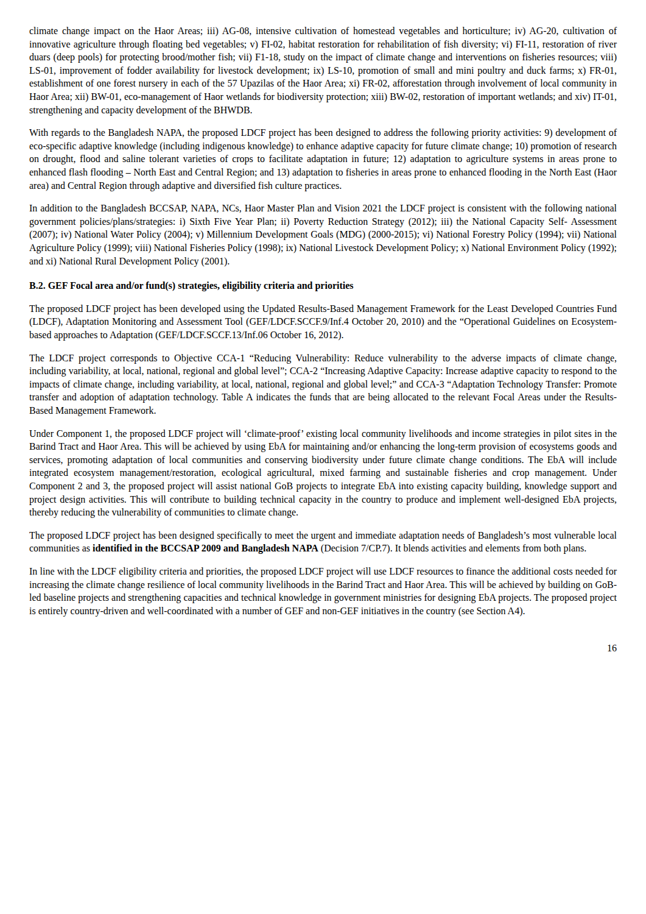climate change impact on the Haor Areas; iii) AG-08, intensive cultivation of homestead vegetables and horticulture; iv) AG-20, cultivation of innovative agriculture through floating bed vegetables; v) FI-02, habitat restoration for rehabilitation of fish diversity; vi) FI-11, restoration of river duars (deep pools) for protecting brood/mother fish; vii) F1-18, study on the impact of climate change and interventions on fisheries resources; viii) LS-01, improvement of fodder availability for livestock development; ix) LS-10, promotion of small and mini poultry and duck farms; x) FR-01, establishment of one forest nursery in each of the 57 Upazilas of the Haor Area; xi) FR-02, afforestation through involvement of local community in Haor Area; xii) BW-01, eco-management of Haor wetlands for biodiversity protection; xiii) BW-02, restoration of important wetlands; and xiv) IT-01, strengthening and capacity development of the BHWDB.
With regards to the Bangladesh NAPA, the proposed LDCF project has been designed to address the following priority activities: 9) development of eco-specific adaptive knowledge (including indigenous knowledge) to enhance adaptive capacity for future climate change; 10) promotion of research on drought, flood and saline tolerant varieties of crops to facilitate adaptation in future; 12) adaptation to agriculture systems in areas prone to enhanced flash flooding – North East and Central Region; and 13) adaptation to fisheries in areas prone to enhanced flooding in the North East (Haor area) and Central Region through adaptive and diversified fish culture practices.
In addition to the Bangladesh BCCSAP, NAPA, NCs, Haor Master Plan and Vision 2021 the LDCF project is consistent with the following national government policies/plans/strategies: i) Sixth Five Year Plan; ii) Poverty Reduction Strategy (2012); iii) the National Capacity Self- Assessment (2007); iv) National Water Policy (2004); v) Millennium Development Goals (MDG) (2000-2015); vi) National Forestry Policy (1994); vii) National Agriculture Policy (1999); viii) National Fisheries Policy (1998); ix) National Livestock Development Policy; x) National Environment Policy (1992); and xi) National Rural Development Policy (2001).
B.2. GEF Focal area and/or fund(s) strategies, eligibility criteria and priorities
The proposed LDCF project has been developed using the Updated Results-Based Management Framework for the Least Developed Countries Fund (LDCF), Adaptation Monitoring and Assessment Tool (GEF/LDCF.SCCF.9/Inf.4 October 20, 2010) and the “Operational Guidelines on Ecosystem-based approaches to Adaptation (GEF/LDCF.SCCF.13/Inf.06 October 16, 2012).
The LDCF project corresponds to Objective CCA-1 “Reducing Vulnerability: Reduce vulnerability to the adverse impacts of climate change, including variability, at local, national, regional and global level”; CCA-2 “Increasing Adaptive Capacity: Increase adaptive capacity to respond to the impacts of climate change, including variability, at local, national, regional and global level;” and CCA-3 “Adaptation Technology Transfer: Promote transfer and adoption of adaptation technology. Table A indicates the funds that are being allocated to the relevant Focal Areas under the Results-Based Management Framework.
Under Component 1, the proposed LDCF project will ‘climate-proof’ existing local community livelihoods and income strategies in pilot sites in the Barind Tract and Haor Area. This will be achieved by using EbA for maintaining and/or enhancing the long-term provision of ecosystems goods and services, promoting adaptation of local communities and conserving biodiversity under future climate change conditions. The EbA will include integrated ecosystem management/restoration, ecological agricultural, mixed farming and sustainable fisheries and crop management. Under Component 2 and 3, the proposed project will assist national GoB projects to integrate EbA into existing capacity building, knowledge support and project design activities. This will contribute to building technical capacity in the country to produce and implement well-designed EbA projects, thereby reducing the vulnerability of communities to climate change.
The proposed LDCF project has been designed specifically to meet the urgent and immediate adaptation needs of Bangladesh’s most vulnerable local communities as identified in the BCCSAP 2009 and Bangladesh NAPA (Decision 7/CP.7). It blends activities and elements from both plans.
In line with the LDCF eligibility criteria and priorities, the proposed LDCF project will use LDCF resources to finance the additional costs needed for increasing the climate change resilience of local community livelihoods in the Barind Tract and Haor Area. This will be achieved by building on GoB-led baseline projects and strengthening capacities and technical knowledge in government ministries for designing EbA projects. The proposed project is entirely country-driven and well-coordinated with a number of GEF and non-GEF initiatives in the country (see Section A4).
16